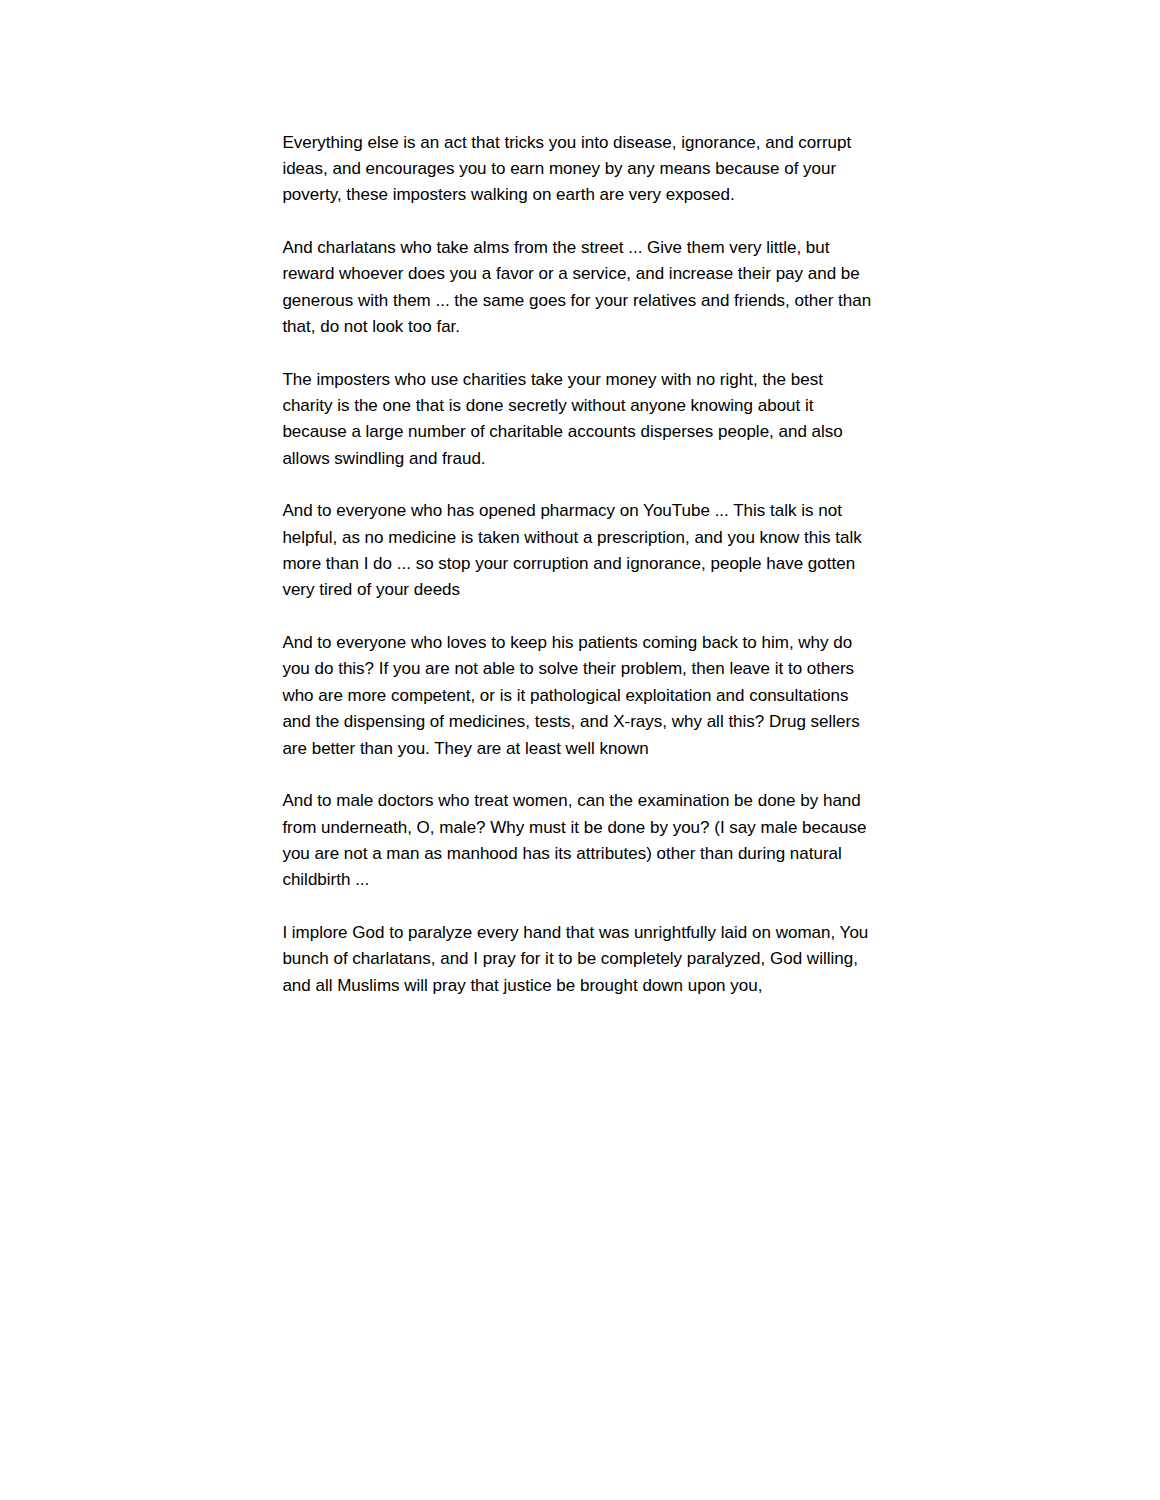Everything else is an act that tricks you into disease, ignorance, and corrupt ideas, and encourages you to earn money by any means because of your poverty, these imposters walking on earth are very exposed.
And charlatans who take alms from the street ... Give them very little, but reward whoever does you a favor or a service, and increase their pay and be generous with them ... the same goes for your relatives and friends, other than that, do not look too far.
The imposters who use charities take your money with no right, the best charity is the one that is done secretly without anyone knowing about it because a large number of charitable accounts disperses people, and also allows swindling and fraud.
And to everyone who has opened pharmacy on YouTube ... This talk is not helpful, as no medicine is taken without a prescription, and you know this talk more than I do ... so stop your corruption and ignorance, people have gotten very tired of your deeds
And to everyone who loves to keep his patients coming back to him, why do you do this? If you are not able to solve their problem, then leave it to others who are more competent, or is it pathological exploitation and consultations and the dispensing of medicines, tests, and X-rays, why all this? Drug sellers are better than you. They are at least well known
And to male doctors who treat women, can the examination be done by hand from underneath, O, male? Why must it be done by you? (I say male because you are not a man as manhood has its attributes) other than during natural childbirth ...
I implore God to paralyze every hand that was unrightfully laid on woman, You bunch of charlatans, and I pray for it to be completely paralyzed, God willing, and all Muslims will pray that justice be brought down upon you,